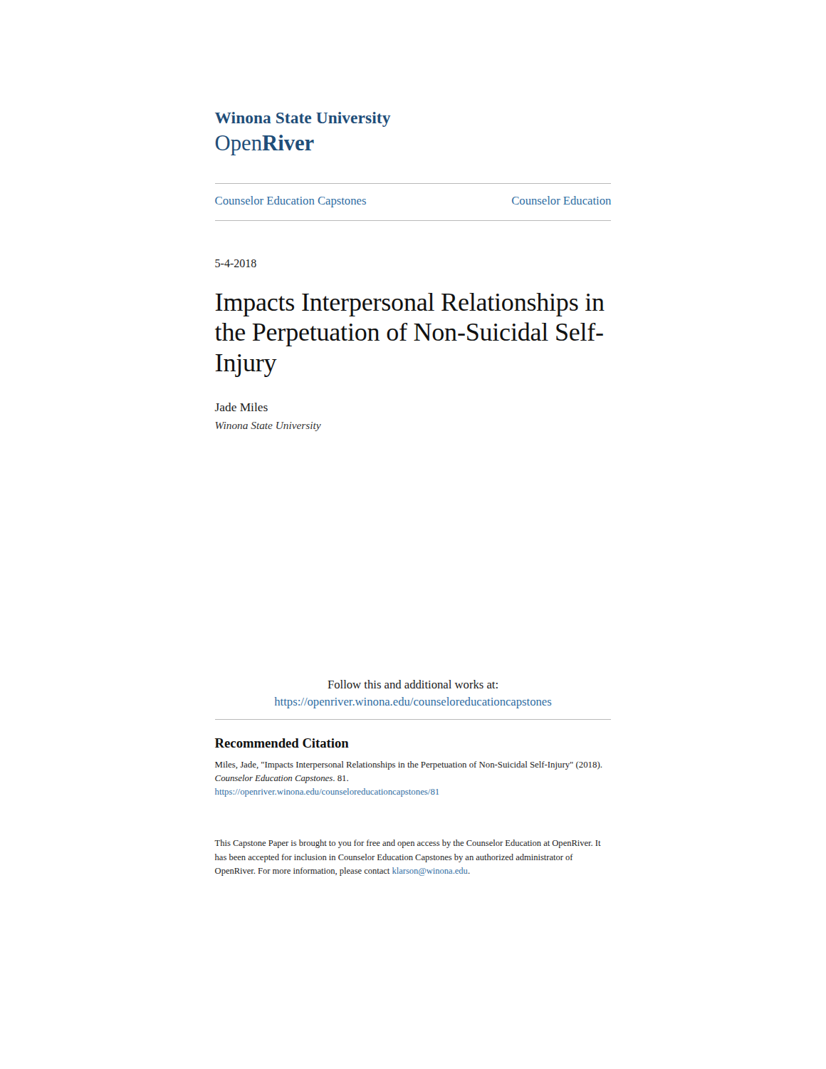Winona State University
Open River
Counselor Education Capstones Counselor Education
5-4-2018
Impacts Interpersonal Relationships in the Perpetuation of Non-Suicidal Self-Injury
Jade Miles
Winona State University
Follow this and additional works at: https://openriver.winona.edu/counseloreducationcapstones
Recommended Citation
Miles, Jade, "Impacts Interpersonal Relationships in the Perpetuation of Non-Suicidal Self-Injury" (2018). Counselor Education Capstones. 81.
https://openriver.winona.edu/counseloreducationcapstones/81
This Capstone Paper is brought to you for free and open access by the Counselor Education at OpenRiver. It has been accepted for inclusion in Counselor Education Capstones by an authorized administrator of OpenRiver. For more information, please contact klarson@winona.edu.